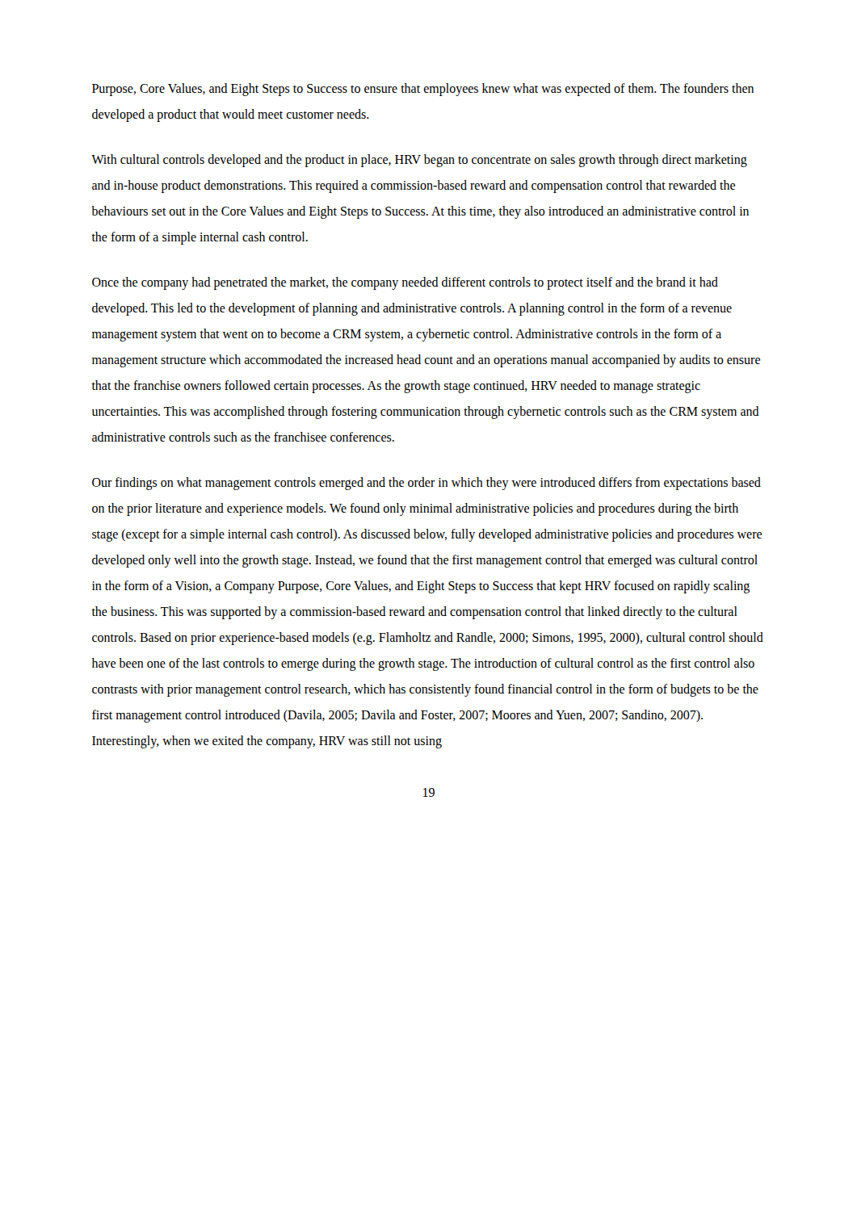Purpose, Core Values, and Eight Steps to Success to ensure that employees knew what was expected of them. The founders then developed a product that would meet customer needs.
With cultural controls developed and the product in place, HRV began to concentrate on sales growth through direct marketing and in-house product demonstrations. This required a commission-based reward and compensation control that rewarded the behaviours set out in the Core Values and Eight Steps to Success. At this time, they also introduced an administrative control in the form of a simple internal cash control.
Once the company had penetrated the market, the company needed different controls to protect itself and the brand it had developed. This led to the development of planning and administrative controls. A planning control in the form of a revenue management system that went on to become a CRM system, a cybernetic control. Administrative controls in the form of a management structure which accommodated the increased head count and an operations manual accompanied by audits to ensure that the franchise owners followed certain processes. As the growth stage continued, HRV needed to manage strategic uncertainties. This was accomplished through fostering communication through cybernetic controls such as the CRM system and administrative controls such as the franchisee conferences.
Our findings on what management controls emerged and the order in which they were introduced differs from expectations based on the prior literature and experience models. We found only minimal administrative policies and procedures during the birth stage (except for a simple internal cash control). As discussed below, fully developed administrative policies and procedures were developed only well into the growth stage. Instead, we found that the first management control that emerged was cultural control in the form of a Vision, a Company Purpose, Core Values, and Eight Steps to Success that kept HRV focused on rapidly scaling the business. This was supported by a commission-based reward and compensation control that linked directly to the cultural controls. Based on prior experience-based models (e.g. Flamholtz and Randle, 2000; Simons, 1995, 2000), cultural control should have been one of the last controls to emerge during the growth stage. The introduction of cultural control as the first control also contrasts with prior management control research, which has consistently found financial control in the form of budgets to be the first management control introduced (Davila, 2005; Davila and Foster, 2007; Moores and Yuen, 2007; Sandino, 2007). Interestingly, when we exited the company, HRV was still not using
19